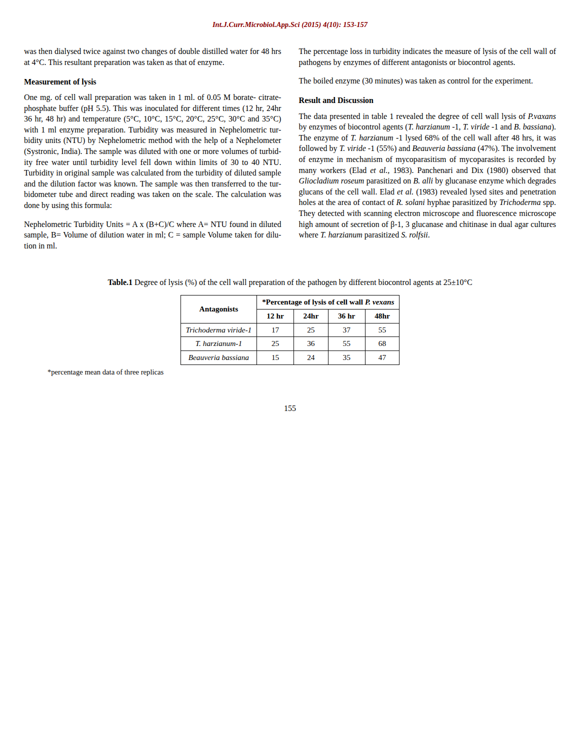Int.J.Curr.Microbiol.App.Sci (2015) 4(10): 153-157
was then dialysed twice against two changes of double distilled water for 48 hrs at 4°C. This resultant preparation was taken as that of enzyme.
Measurement of lysis
One mg. of cell wall preparation was taken in 1 ml. of 0.05 M borate- citrate-phosphate buffer (pH 5.5). This was inoculated for different times (12 hr, 24hr 36 hr, 48 hr) and temperature (5°C, 10°C, 15°C, 20°C, 25°C, 30°C and 35°C) with 1 ml enzyme preparation. Turbidity was measured in Nephelometric turbidity units (NTU) by Nephelometric method with the help of a Nephelometer (Systronic, India). The sample was diluted with one or more volumes of turbidity free water until turbidity level fell down within limits of 30 to 40 NTU. Turbidity in original sample was calculated from the turbidity of diluted sample and the dilution factor was known. The sample was then transferred to the turbidometer tube and direct reading was taken on the scale. The calculation was done by using this formula:
Nephelometric Turbidity Units = A x (B+C)/C where A= NTU found in diluted sample, B= Volume of dilution water in ml; C = sample Volume taken for dilution in ml.
The percentage loss in turbidity indicates the measure of lysis of the cell wall of pathogens by enzymes of different antagonists or biocontrol agents.
The boiled enzyme (30 minutes) was taken as control for the experiment.
Result and Discussion
The data presented in table 1 revealed the degree of cell wall lysis of P.vaxans by enzymes of biocontrol agents (T. harzianum -1, T. viride -1 and B. bassiana). The enzyme of T. harzianum -1 lysed 68% of the cell wall after 48 hrs, it was followed by T. viride -1 (55%) and Beauveria bassiana (47%). The involvement of enzyme in mechanism of mycoparasitism of mycoparasites is recorded by many workers (Elad et al., 1983). Panchenari and Dix (1980) observed that Gliocladium roseum parasitized on B. alli by glucanase enzyme which degrades glucans of the cell wall. Elad et al. (1983) revealed lysed sites and penetration holes at the area of contact of R. solani hyphae parasitized by Trichoderma spp. They detected with scanning electron microscope and fluorescence microscope high amount of secretion of β-1, 3 glucanase and chitinase in dual agar cultures where T. harzianum parasitized S. rolfsii.
Table.1 Degree of lysis (%) of the cell wall preparation of the pathogen by different biocontrol agents at 25±10°C
| Antagonists | *Percentage of lysis of cell wall P. vexans |
| 12 hr | 24hr | 36 hr | 48hr |
| Trichoderma viride-1 | 17 | 25 | 37 | 55 |
| T. harzianum-1 | 25 | 36 | 55 | 68 |
| Beauveria bassiana | 15 | 24 | 35 | 47 |
*percentage mean data of three replicas
155